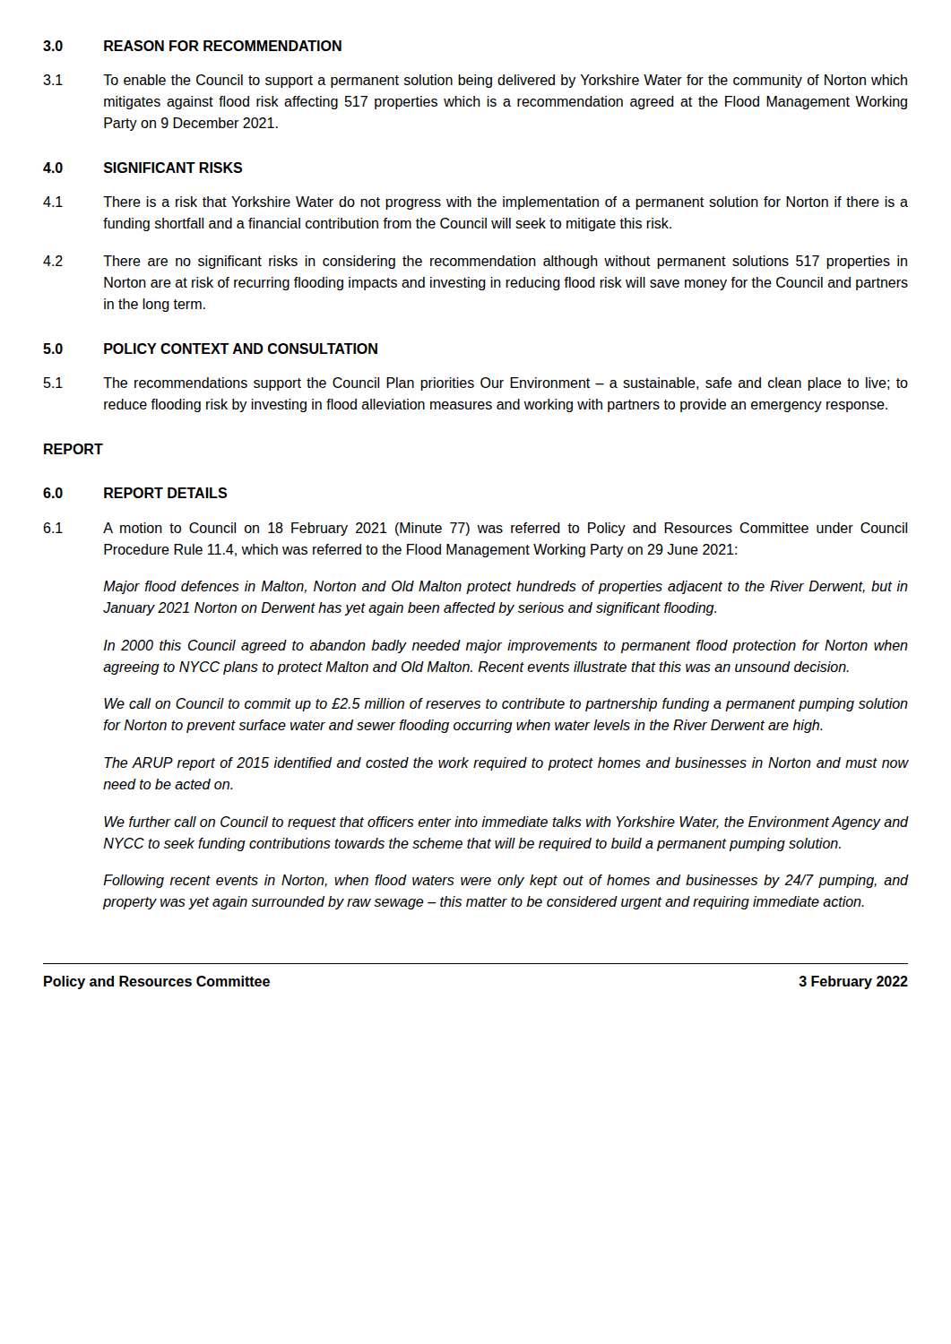3.0 Reason for Recommendation
3.1 To enable the Council to support a permanent solution being delivered by Yorkshire Water for the community of Norton which mitigates against flood risk affecting 517 properties which is a recommendation agreed at the Flood Management Working Party on 9 December 2021.
4.0 Significant Risks
4.1 There is a risk that Yorkshire Water do not progress with the implementation of a permanent solution for Norton if there is a funding shortfall and a financial contribution from the Council will seek to mitigate this risk.
4.2 There are no significant risks in considering the recommendation although without permanent solutions 517 properties in Norton are at risk of recurring flooding impacts and investing in reducing flood risk will save money for the Council and partners in the long term.
5.0 Policy Context and Consultation
5.1 The recommendations support the Council Plan priorities Our Environment – a sustainable, safe and clean place to live; to reduce flooding risk by investing in flood alleviation measures and working with partners to provide an emergency response.
Report
6.0 Report Details
6.1 A motion to Council on 18 February 2021 (Minute 77) was referred to Policy and Resources Committee under Council Procedure Rule 11.4, which was referred to the Flood Management Working Party on 29 June 2021:
Major flood defences in Malton, Norton and Old Malton protect hundreds of properties adjacent to the River Derwent, but in January 2021 Norton on Derwent has yet again been affected by serious and significant flooding.
In 2000 this Council agreed to abandon badly needed major improvements to permanent flood protection for Norton when agreeing to NYCC plans to protect Malton and Old Malton. Recent events illustrate that this was an unsound decision.
We call on Council to commit up to £2.5 million of reserves to contribute to partnership funding a permanent pumping solution for Norton to prevent surface water and sewer flooding occurring when water levels in the River Derwent are high.
The ARUP report of 2015 identified and costed the work required to protect homes and businesses in Norton and must now need to be acted on.
We further call on Council to request that officers enter into immediate talks with Yorkshire Water, the Environment Agency and NYCC to seek funding contributions towards the scheme that will be required to build a permanent pumping solution.
Following recent events in Norton, when flood waters were only kept out of homes and businesses by 24/7 pumping, and property was yet again surrounded by raw sewage – this matter to be considered urgent and requiring immediate action.
Policy and Resources Committee 3 February 2022